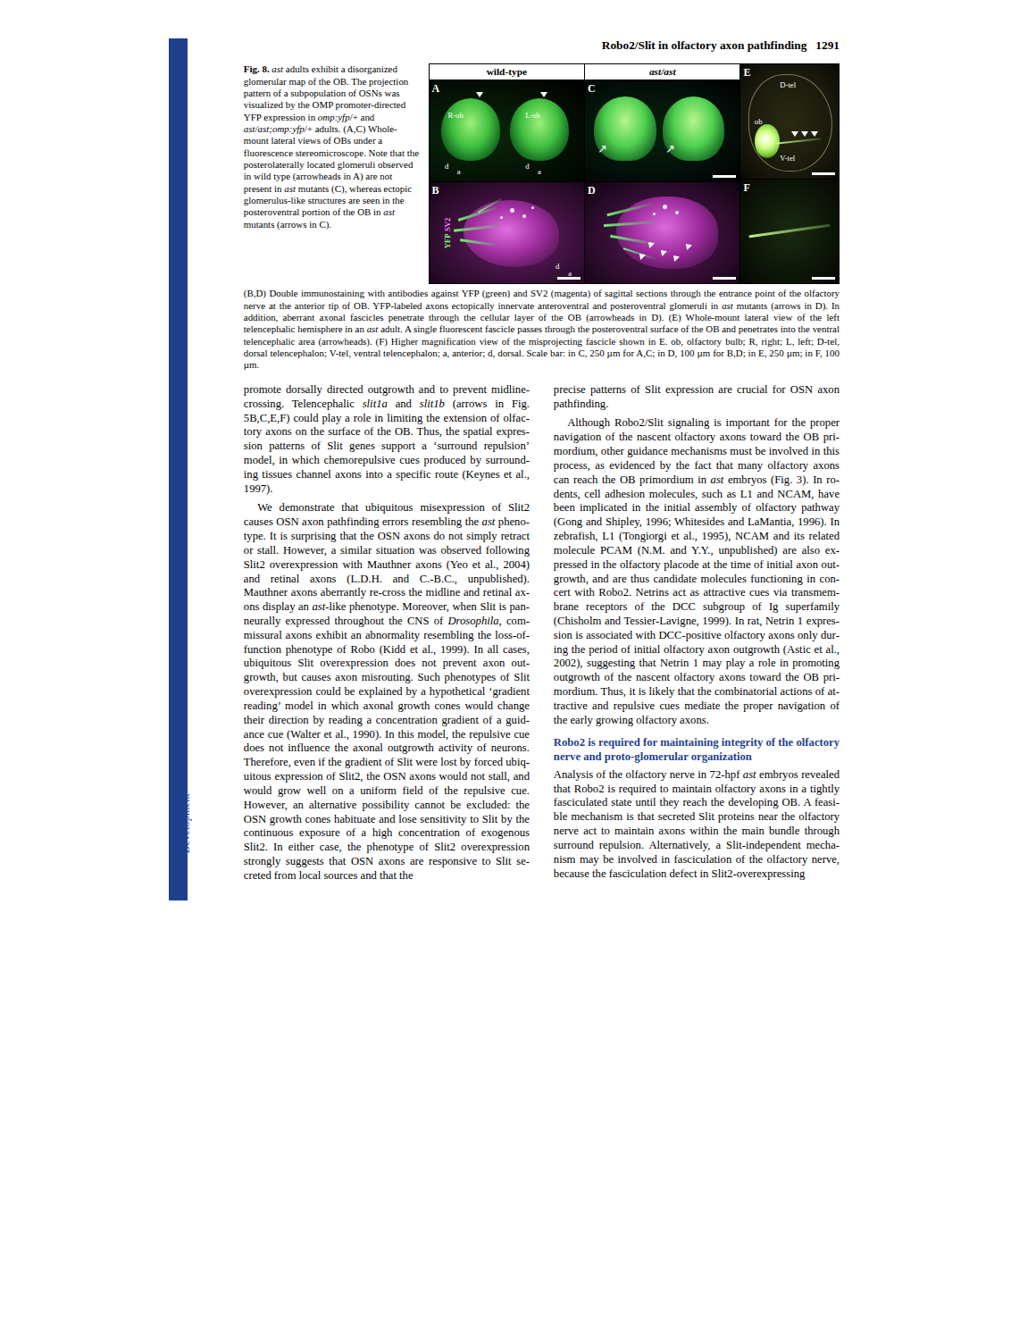Development
Robo2/Slit in olfactory axon pathfinding 1291
Fig. 8. ast adults exhibit a disorganized glomerular map of the OB. The projection pattern of a subpopulation of OSNs was visualized by the OMP promoter-directed YFP expression in omp:yfp/+ and ast/ast;omp:yfp/+ adults. (A,C) Whole-mount lateral views of OBs under a fluorescence stereomicroscope. Note that the posterolaterally located glomeruli observed in wild type (arrowheads in A) are not present in ast mutants (C), whereas ectopic glomerulus-like structures are seen in the posteroventral portion of the OB in ast mutants (arrows in C).
wild-type
A
R-ob L-ob
d a d a
B
YFP/SV2
d a
ast/ast
C
↗ ↗
D
E
D-tel V-tel ob
F
(B,D) Double immunostaining with antibodies against YFP (green) and SV2 (magenta) of sagittal sections through the entrance point of the olfactory nerve at the anterior tip of OB. YFP-labeled axons ectopically innervate anteroventral and posteroventral glomeruli in ast mutants (arrows in D). In addition, aberrant axonal fascicles penetrate through the cellular layer of the OB (arrowheads in D). (E) Whole-mount lateral view of the left telencephalic hemisphere in an ast adult. A single fluorescent fascicle passes through the posteroventral surface of the OB and penetrates into the ventral telencephalic area (arrowheads). (F) Higher magnification view of the misprojecting fascicle shown in E. ob, olfactory bulb; R, right; L, left; D-tel, dorsal telencephalon; V-tel, ventral telencephalon; a, anterior; d, dorsal. Scale bar: in C, 250 µm for A,C; in D, 100 µm for B,D; in E, 250 µm; in F, 100 µm.
promote dorsally directed outgrowth and to prevent midline-crossing. Telencephalic slit1a and slit1b (arrows in Fig. 5B,C,E,F) could play a role in limiting the extension of olfactory axons on the surface of the OB. Thus, the spatial expression patterns of Slit genes support a ‘surround repulsion’ model, in which chemorepulsive cues produced by surrounding tissues channel axons into a specific route (Keynes et al., 1997).
We demonstrate that ubiquitous misexpression of Slit2 causes OSN axon pathfinding errors resembling the ast phenotype. It is surprising that the OSN axons do not simply retract or stall. However, a similar situation was observed following Slit2 overexpression with Mauthner axons (Yeo et al., 2004) and retinal axons (L.D.H. and C.-B.C., unpublished). Mauthner axons aberrantly re-cross the midline and retinal axons display an ast-like phenotype. Moreover, when Slit is pan-neurally expressed throughout the CNS of Drosophila, commissural axons exhibit an abnormality resembling the loss-of-function phenotype of Robo (Kidd et al., 1999). In all cases, ubiquitous Slit overexpression does not prevent axon outgrowth, but causes axon misrouting. Such phenotypes of Slit overexpression could be explained by a hypothetical ‘gradient reading’ model in which axonal growth cones would change their direction by reading a concentration gradient of a guidance cue (Walter et al., 1990). In this model, the repulsive cue does not influence the axonal outgrowth activity of neurons. Therefore, even if the gradient of Slit were lost by forced ubiquitous expression of Slit2, the OSN axons would not stall, and would grow well on a uniform field of the repulsive cue. However, an alternative possibility cannot be excluded: the OSN growth cones habituate and lose sensitivity to Slit by the continuous exposure of a high concentration of exogenous Slit2. In either case, the phenotype of Slit2 overexpression strongly suggests that OSN axons are responsive to Slit secreted from local sources and that the
precise patterns of Slit expression are crucial for OSN axon pathfinding.
Although Robo2/Slit signaling is important for the proper navigation of the nascent olfactory axons toward the OB primordium, other guidance mechanisms must be involved in this process, as evidenced by the fact that many olfactory axons can reach the OB primordium in ast embryos (Fig. 3). In rodents, cell adhesion molecules, such as L1 and NCAM, have been implicated in the initial assembly of olfactory pathway (Gong and Shipley, 1996; Whitesides and LaMantia, 1996). In zebrafish, L1 (Tongiorgi et al., 1995), NCAM and its related molecule PCAM (N.M. and Y.Y., unpublished) are also expressed in the olfactory placode at the time of initial axon outgrowth, and are thus candidate molecules functioning in concert with Robo2. Netrins act as attractive cues via transmembrane receptors of the DCC subgroup of Ig superfamily (Chisholm and Tessier-Lavigne, 1999). In rat, Netrin 1 expression is associated with DCC-positive olfactory axons only during the period of initial olfactory axon outgrowth (Astic et al., 2002), suggesting that Netrin 1 may play a role in promoting outgrowth of the nascent olfactory axons toward the OB primordium. Thus, it is likely that the combinatorial actions of attractive and repulsive cues mediate the proper navigation of the early growing olfactory axons.
Robo2 is required for maintaining integrity of the olfactory nerve and proto-glomerular organization
Analysis of the olfactory nerve in 72-hpf ast embryos revealed that Robo2 is required to maintain olfactory axons in a tightly fasciculated state until they reach the developing OB. A feasible mechanism is that secreted Slit proteins near the olfactory nerve act to maintain axons within the main bundle through surround repulsion. Alternatively, a Slit-independent mechanism may be involved in fasciculation of the olfactory nerve, because the fasciculation defect in Slit2-overexpressing